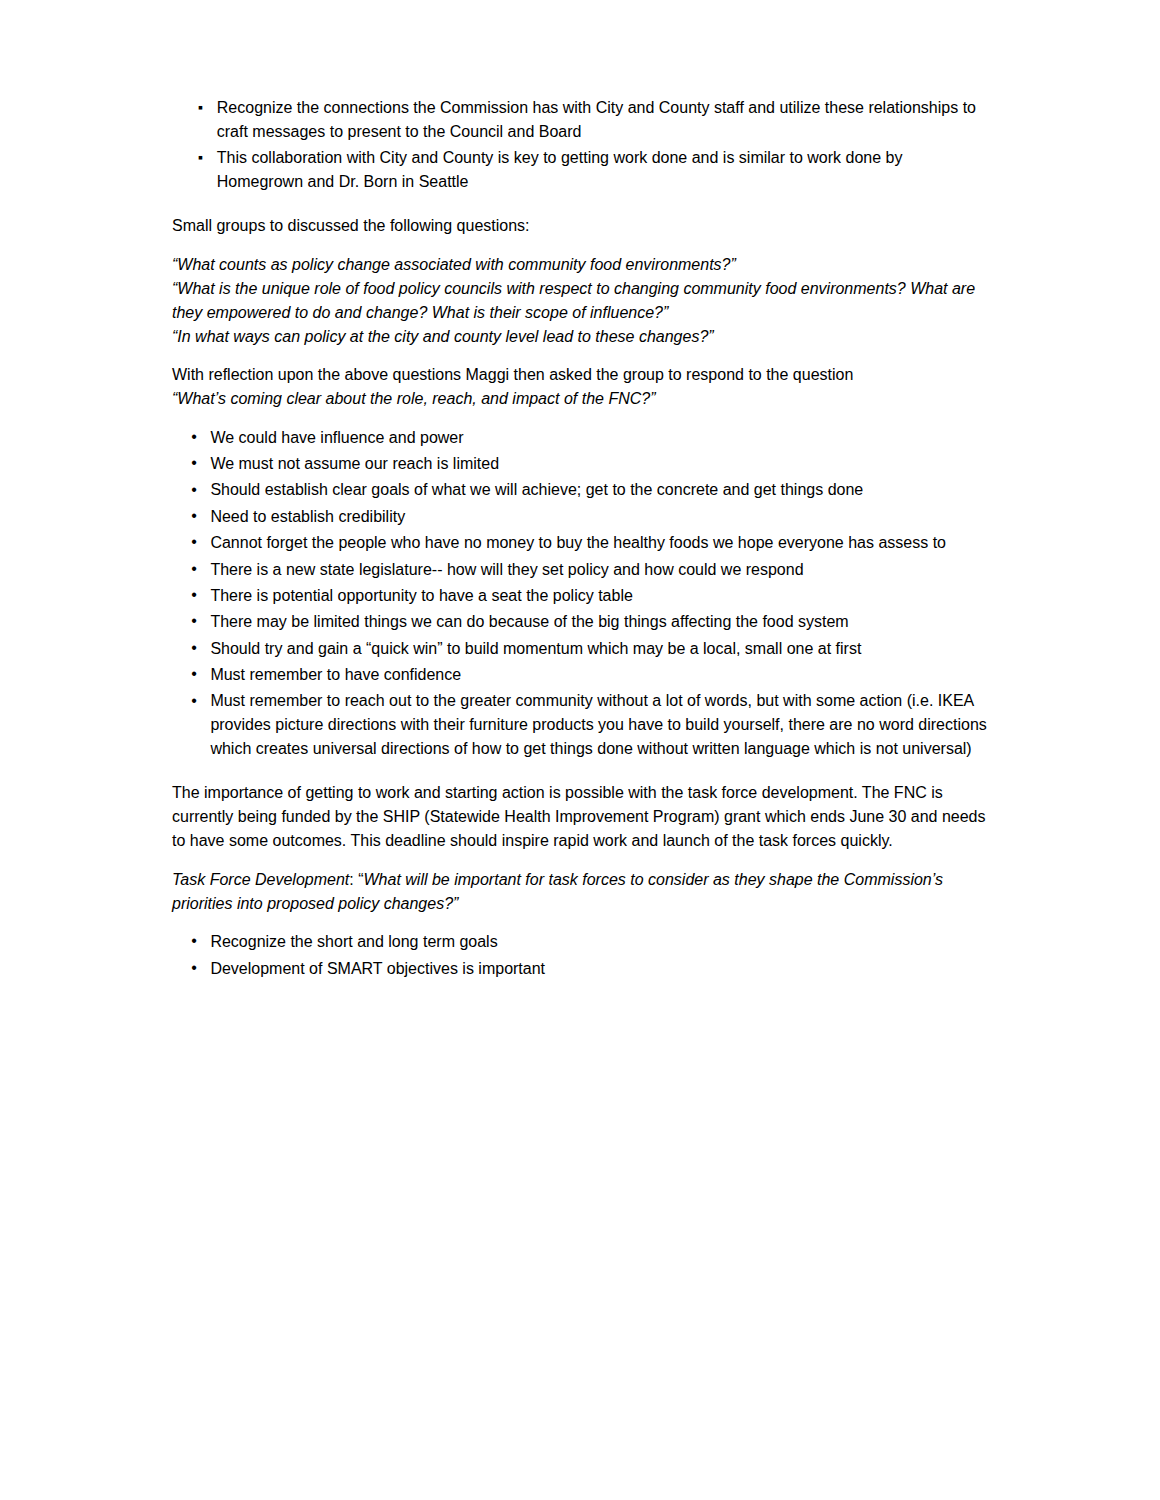Recognize the connections the Commission has with City and County staff and utilize these relationships to craft messages to present to the Council and Board
This collaboration with City and County is key to getting work done and is similar to work done by Homegrown and Dr. Born in Seattle
Small groups to discussed the following questions:
“What counts as policy change associated with community food environments?”
“What is the unique role of food policy councils with respect to changing community food environments? What are they empowered to do and change? What is their scope of influence?”
“In what ways can policy at the city and county level lead to these changes?”
With reflection upon the above questions Maggi then asked the group to respond to the question
“What’s coming clear about the role, reach, and impact of the FNC?”
We could have influence and power
We must not assume our reach is limited
Should establish clear goals of what we will achieve; get to the concrete and get things done
Need to establish credibility
Cannot forget the people who have no money to buy the healthy foods we hope everyone has assess to
There is a new state legislature-- how will they set policy and how could we respond
There is potential opportunity to have a seat the policy table
There may be limited things we can do because of the big things affecting the food system
Should try and gain a “quick win” to build momentum which may be a local, small one at first
Must remember to have confidence
Must remember to reach out to the greater community without a lot of words, but with some action (i.e. IKEA provides picture directions with their furniture products you have to build yourself, there are no word directions which creates universal directions of how to get things done without written language which is not universal)
The importance of getting to work and starting action is possible with the task force development. The FNC is currently being funded by the SHIP (Statewide Health Improvement Program) grant which ends June 30 and needs to have some outcomes. This deadline should inspire rapid work and launch of the task forces quickly.
Task Force Development: “What will be important for task forces to consider as they shape the Commission’s priorities into proposed policy changes?”
Recognize the short and long term goals
Development of SMART objectives is important